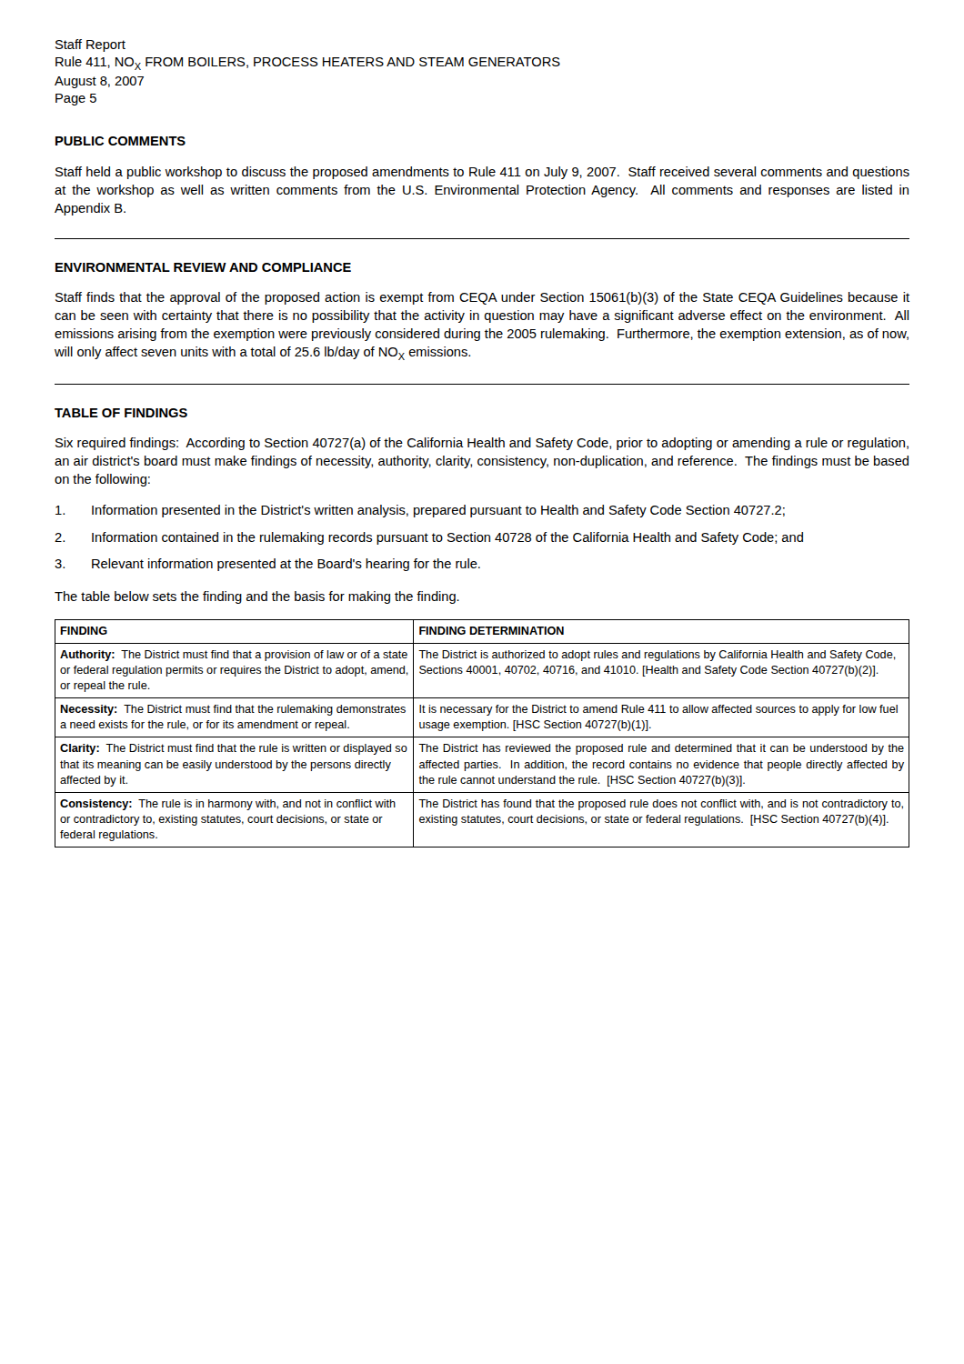Staff Report
Rule 411, NOX FROM BOILERS, PROCESS HEATERS AND STEAM GENERATORS
August 8, 2007
Page 5
Public Comments
Staff held a public workshop to discuss the proposed amendments to Rule 411 on July 9, 2007. Staff received several comments and questions at the workshop as well as written comments from the U.S. Environmental Protection Agency. All comments and responses are listed in Appendix B.
Environmental Review and Compliance
Staff finds that the approval of the proposed action is exempt from CEQA under Section 15061(b)(3) of the State CEQA Guidelines because it can be seen with certainty that there is no possibility that the activity in question may have a significant adverse effect on the environment. All emissions arising from the exemption were previously considered during the 2005 rulemaking. Furthermore, the exemption extension, as of now, will only affect seven units with a total of 25.6 lb/day of NOX emissions.
Table of Findings
Six required findings: According to Section 40727(a) of the California Health and Safety Code, prior to adopting or amending a rule or regulation, an air district's board must make findings of necessity, authority, clarity, consistency, non-duplication, and reference. The findings must be based on the following:
1. Information presented in the District's written analysis, prepared pursuant to Health and Safety Code Section 40727.2;
2. Information contained in the rulemaking records pursuant to Section 40728 of the California Health and Safety Code; and
3. Relevant information presented at the Board's hearing for the rule.
The table below sets the finding and the basis for making the finding.
| FINDING | FINDING DETERMINATION |
| --- | --- |
| Authority: The District must find that a provision of law or of a state or federal regulation permits or requires the District to adopt, amend, or repeal the rule. | The District is authorized to adopt rules and regulations by California Health and Safety Code, Sections 40001, 40702, 40716, and 41010. [Health and Safety Code Section 40727(b)(2)]. |
| Necessity: The District must find that the rulemaking demonstrates a need exists for the rule, or for its amendment or repeal. | It is necessary for the District to amend Rule 411 to allow affected sources to apply for low fuel usage exemption. [HSC Section 40727(b)(1)]. |
| Clarity: The District must find that the rule is written or displayed so that its meaning can be easily understood by the persons directly affected by it. | The District has reviewed the proposed rule and determined that it can be understood by the affected parties. In addition, the record contains no evidence that people directly affected by the rule cannot understand the rule. [HSC Section 40727(b)(3)]. |
| Consistency: The rule is in harmony with, and not in conflict with or contradictory to, existing statutes, court decisions, or state or federal regulations. | The District has found that the proposed rule does not conflict with, and is not contradictory to, existing statutes, court decisions, or state or federal regulations. [HSC Section 40727(b)(4)]. |